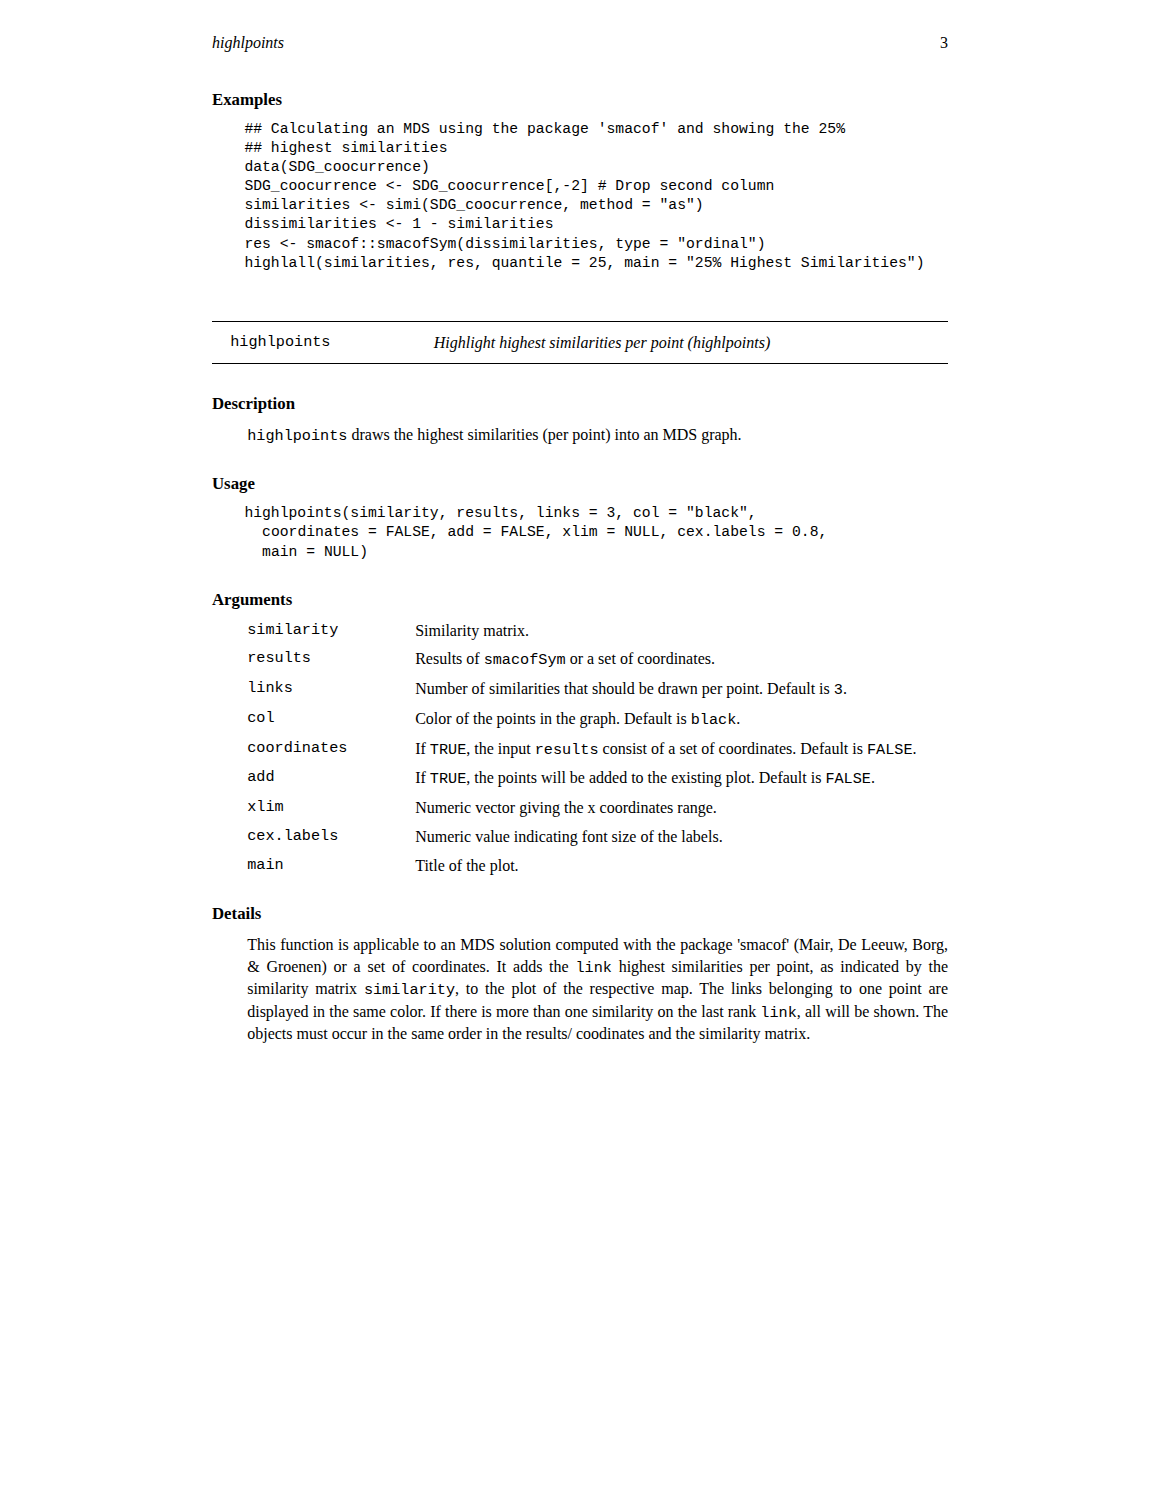highlpoints 3
Examples
## Calculating an MDS using the package 'smacof' and showing the 25%
## highest similarities
data(SDG_coocurrence)
SDG_coocurrence <- SDG_coocurrence[,-2] # Drop second column
similarities <- simi(SDG_coocurrence, method = "as")
dissimilarities <- 1 - similarities
res <- smacof::smacofSym(dissimilarities, type = "ordinal")
highlall(similarities, res, quantile = 25, main = "25% Highest Similarities")
| highlpoints | Highlight highest similarities per point (highlpoints) |
Description
highlpoints draws the highest similarities (per point) into an MDS graph.
Usage
highlpoints(similarity, results, links = 3, col = "black",
  coordinates = FALSE, add = FALSE, xlim = NULL, cex.labels = 0.8,
  main = NULL)
Arguments
similarity
Similarity matrix.
results
Results of smacofSym or a set of coordinates.
links
Number of similarities that should be drawn per point. Default is 3.
col
Color of the points in the graph. Default is black.
coordinates
If TRUE, the input results consist of a set of coordinates. Default is FALSE.
add
If TRUE, the points will be added to the existing plot. Default is FALSE.
xlim
Numeric vector giving the x coordinates range.
cex.labels
Numeric value indicating font size of the labels.
main
Title of the plot.
Details
This function is applicable to an MDS solution computed with the package 'smacof' (Mair, De Leeuw, Borg, & Groenen) or a set of coordinates. It adds the link highest similarities per point, as indicated by the similarity matrix similarity, to the plot of the respective map. The links belonging to one point are displayed in the same color. If there is more than one similarity on the last rank link, all will be shown. The objects must occur in the same order in the results/ coodinates and the similarity matrix.